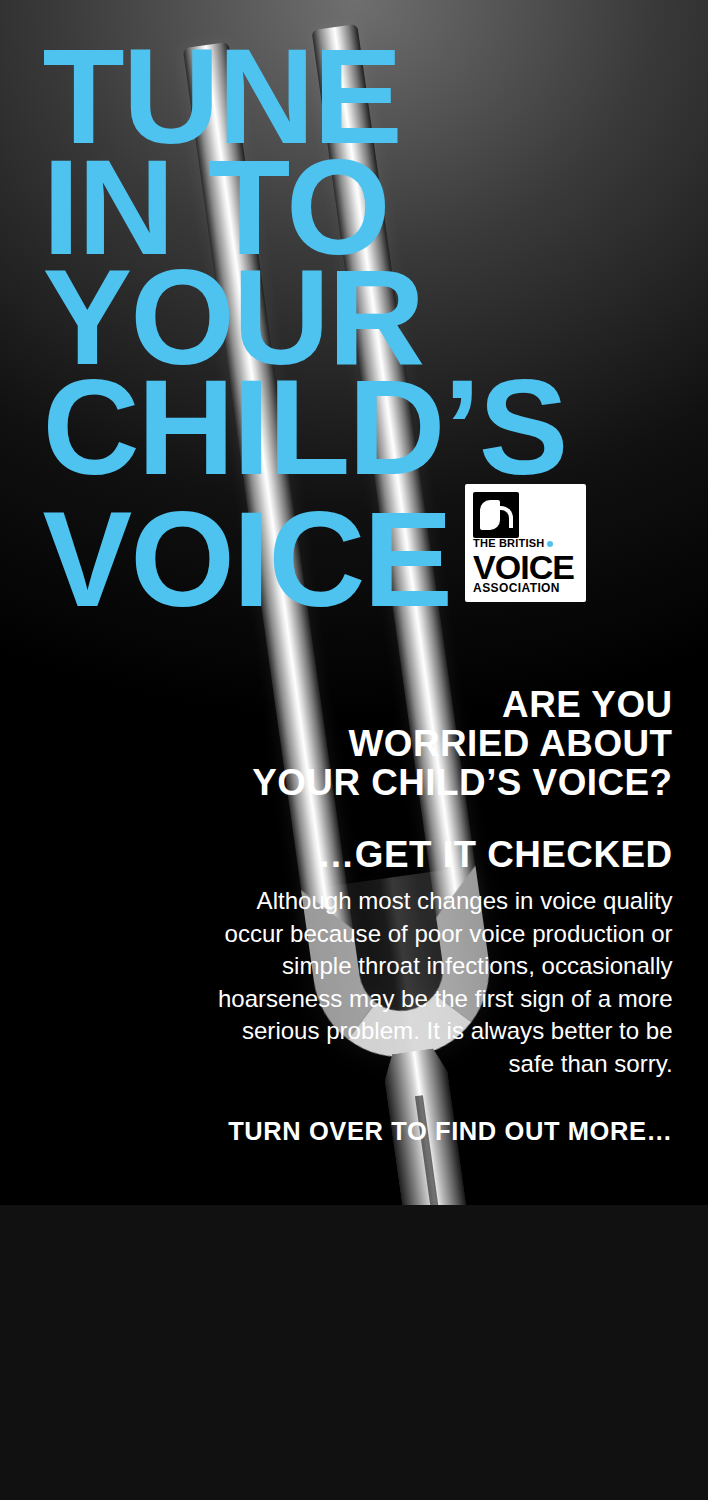Tune In To Your Child’s Voice the british voice association
Are you
worried about
your child’s voice?
…Get it checked
Although most changes in voice quality occur because of poor voice production or simple throat infections, occasionally hoarseness may be the first sign of a more serious problem. It is always better to be safe than sorry.
Turn over to find out more…